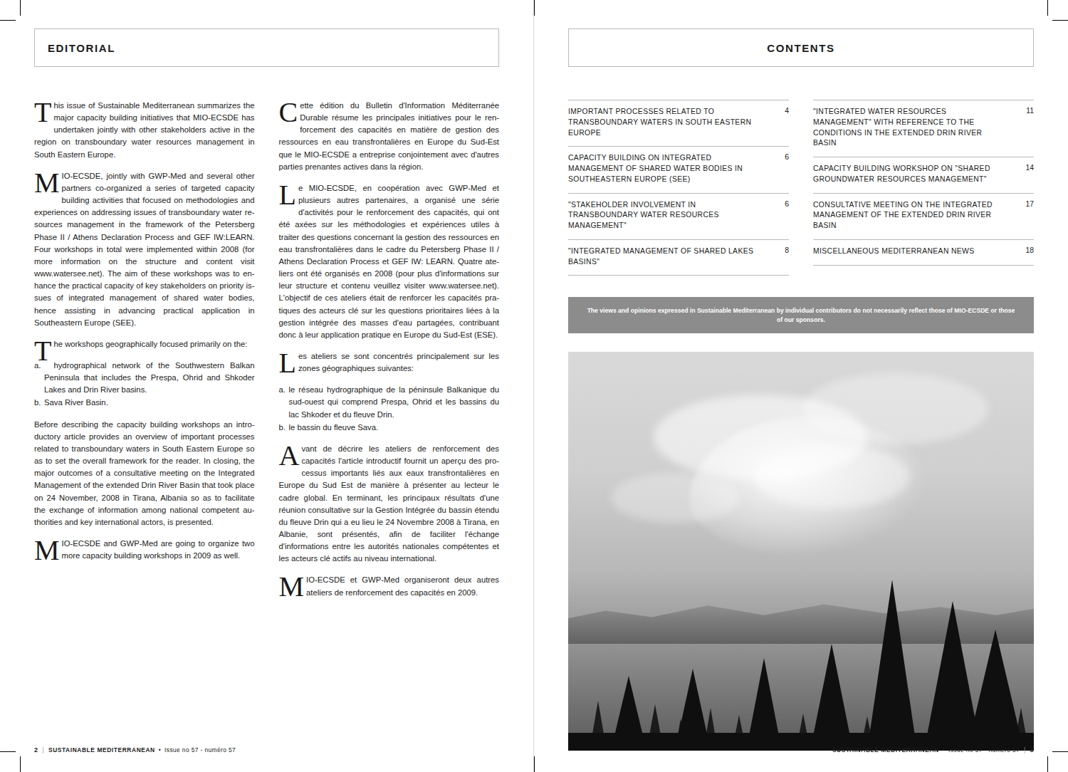Editorial
This issue of Sustainable Mediterranean summarizes the major capacity building initiatives that MIO-ECSDE has undertaken jointly with other stakeholders active in the region on transboundary water resources management in South Eastern Europe.
MIO-ECSDE, jointly with GWP-Med and several other partners co-organized a series of targeted capacity building activities that focused on methodologies and experiences on addressing issues of transboundary water resources management in the framework of the Petersberg Phase II / Athens Declaration Process and GEF IW:LEARN. Four workshops in total were implemented within 2008 (for more information on the structure and content visit www.watersee.net). The aim of these workshops was to enhance the practical capacity of key stakeholders on priority issues of integrated management of shared water bodies, hence assisting in advancing practical application in Southeastern Europe (SEE).
The workshops geographically focused primarily on the:
a. hydrographical network of the Southwestern Balkan Peninsula that includes the Prespa, Ohrid and Shkoder Lakes and Drin River basins.
b. Sava River Basin.
Before describing the capacity building workshops an introductory article provides an overview of important processes related to transboundary waters in South Eastern Europe so as to set the overall framework for the reader. In closing, the major outcomes of a consultative meeting on the Integrated Management of the extended Drin River Basin that took place on 24 November, 2008 in Tirana, Albania so as to facilitate the exchange of information among national competent authorities and key international actors, is presented.
MIO-ECSDE and GWP-Med are going to organize two more capacity building workshops in 2009 as well.
Cette édition du Bulletin d'Information Méditerranée Durable résume les principales initiatives pour le renforcement des capacités en matière de gestion des ressources en eau transfrontalières en Europe du Sud-Est que le MIO-ECSDE a entreprise conjointement avec d'autres parties prenantes actives dans la région.
Le MIO-ECSDE, en coopération avec GWP-Med et plusieurs autres partenaires, a organisé une série d'activités pour le renforcement des capacités, qui ont été axées sur les méthodologies et expériences utiles à traiter des questions concernant la gestion des ressources en eau transfrontalières dans le cadre du Petersberg Phase II / Athens Declaration Process et GEF IW: LEARN. Quatre ateliers ont été organisés en 2008 (pour plus d'informations sur leur structure et contenu veuillez visiter www.watersee.net). L'objectif de ces ateliers était de renforcer les capacités pratiques des acteurs clé sur les questions prioritaires liées à la gestion intégrée des masses d'eau partagées, contribuant donc à leur application pratique en Europe du Sud-Est (ESE).
Les ateliers se sont concentrés principalement sur les zones géographiques suivantes:
a. le réseau hydrographique de la péninsule Balkanique du sud-ouest qui comprend Prespa, Ohrid et les bassins du lac Shkoder et du fleuve Drin.
b. le bassin du fleuve Sava.
Avant de décrire les ateliers de renforcement des capacités l'article introductif fournit un aperçu des processus importants liés aux eaux transfrontalières en Europe du Sud Est de manière à présenter au lecteur le cadre global. En terminant, les principaux résultats d'une réunion consultative sur la Gestion Intégrée du bassin étendu du fleuve Drin qui a eu lieu le 24 Novembre 2008 à Tirana, en Albanie, sont présentés, afin de faciliter l'échange d'informations entre les autorités nationales compétentes et les acteurs clé actifs au niveau international.
MIO-ECSDE et GWP-Med organiseront deux autres ateliers de renforcement des capacités en 2009.
2 | Sustainable Mediterranean • Issue no 57 - numéro 57
Contents
Important processes related to transboundary waters in South Eastern Europe
4
Capacity building on integrated management of shared water bodies in Southeastern Europe (SEE)
6
"Stakeholder involvement in transboundary water resources management"
6
"Integrated management of shared lakes basins"
8
"Integrated water resources management" with reference to the conditions in the extended Drin River Basin
11
Capacity building workshop on "Shared groundwater resources management"
14
Consultative meeting on the integrated management of the extended Drin River Basin
17
Miscellaneous Mediterranean news
18
The views and opinions expressed in Sustainable Mediterranean by individual contributors do not necessarily reflect those of MIO-ECSDE or those of our sponsors.
Sustainable Mediterranean • Issue no 57 - numéro 57 | 3